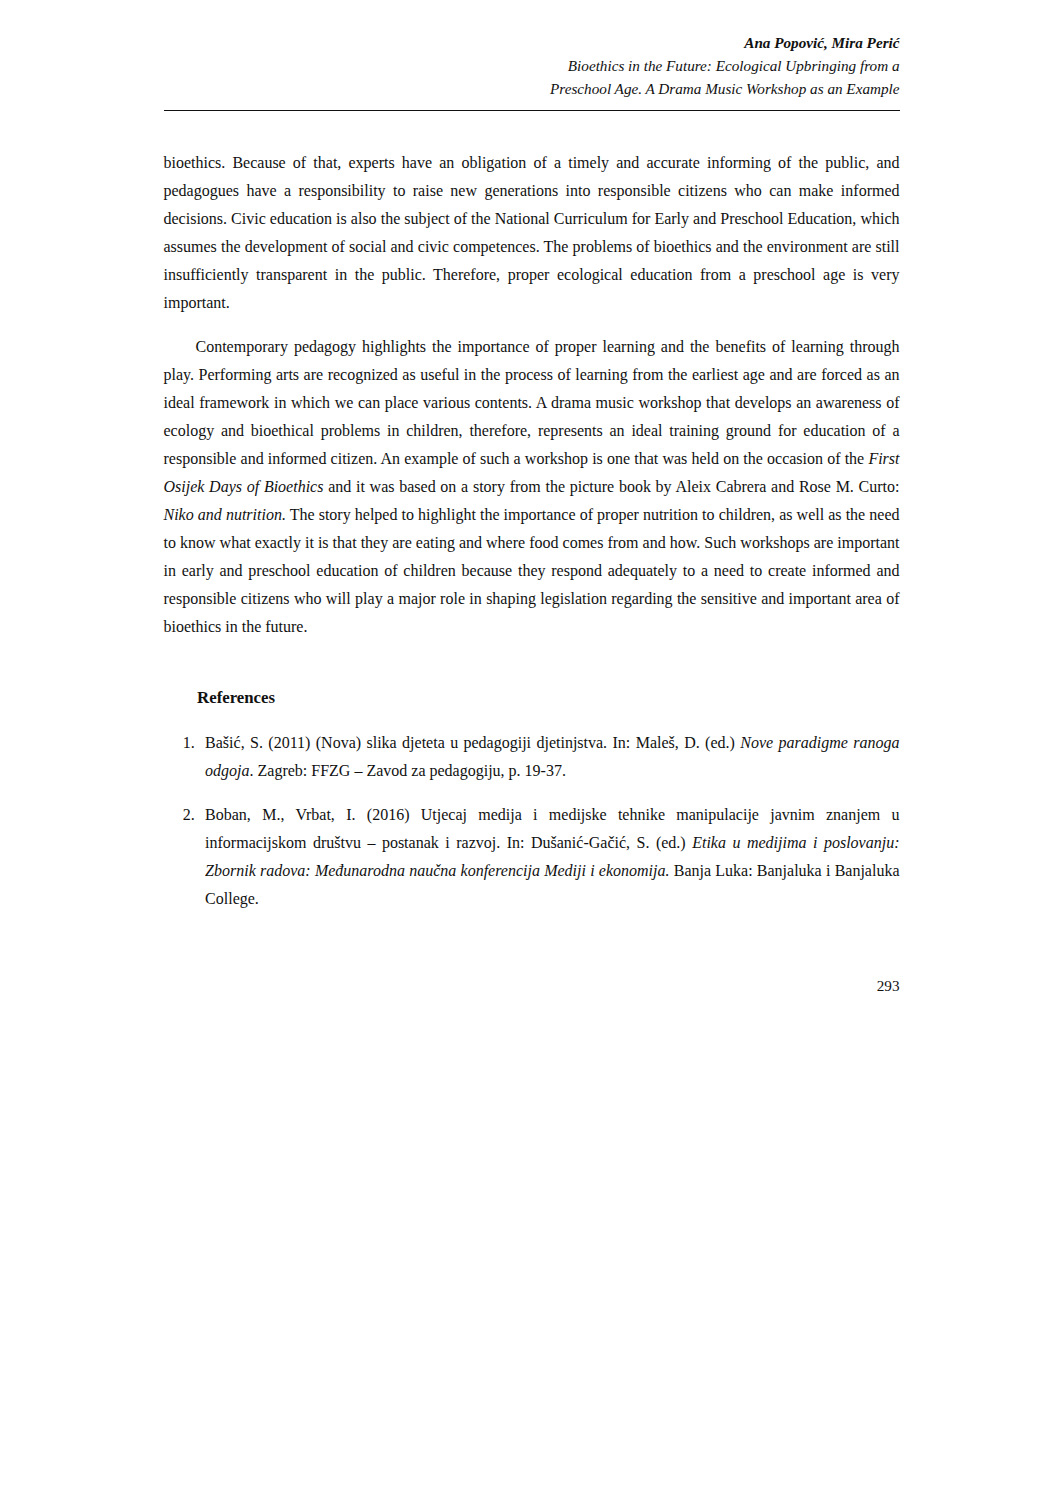Ana Popović, Mira Perić
Bioethics in the Future: Ecological Upbringing from a
Preschool Age. A Drama Music Workshop as an Example
bioethics. Because of that, experts have an obligation of a timely and accurate informing of the public, and pedagogues have a responsibility to raise new generations into responsible citizens who can make informed decisions. Civic education is also the subject of the National Curriculum for Early and Preschool Education, which assumes the development of social and civic competences. The problems of bioethics and the environment are still insufficiently transparent in the public. Therefore, proper ecological education from a preschool age is very important.
Contemporary pedagogy highlights the importance of proper learning and the benefits of learning through play. Performing arts are recognized as useful in the process of learning from the earliest age and are forced as an ideal framework in which we can place various contents. A drama music workshop that develops an awareness of ecology and bioethical problems in children, therefore, represents an ideal training ground for education of a responsible and informed citizen. An example of such a workshop is one that was held on the occasion of the First Osijek Days of Bioethics and it was based on a story from the picture book by Aleix Cabrera and Rose M. Curto: Niko and nutrition. The story helped to highlight the importance of proper nutrition to children, as well as the need to know what exactly it is that they are eating and where food comes from and how. Such workshops are important in early and preschool education of children because they respond adequately to a need to create informed and responsible citizens who will play a major role in shaping legislation regarding the sensitive and important area of bioethics in the future.
References
Bašić, S. (2011) (Nova) slika djeteta u pedagogiji djetinjstva. In: Maleš, D. (ed.) Nove paradigme ranoga odgoja. Zagreb: FFZG – Zavod za pedagogiju, p. 19-37.
Boban, M., Vrbat, I. (2016) Utjecaj medija i medijske tehnike manipulacije javnim znanjem u informacijskom društvu – postanak i razvoj. In: Dušanić-Gačić, S. (ed.) Etika u medijima i poslovanju: Zbornik radova: Međunarodna naučna konferencija Mediji i ekonomija. Banja Luka: Banjaluka i Banjaluka College.
293